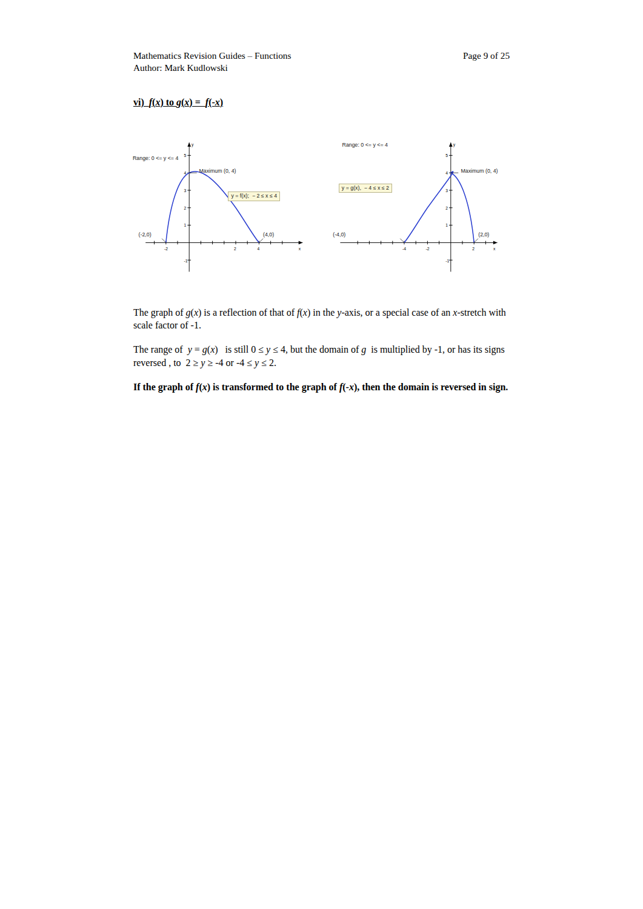Mathematics Revision Guides – Functions
Author: Mark Kudlowski
Page 9 of 25
vi) f(x) to g(x) = f(-x)
-2 2 4 x 1 2 3 4 5 -1 y
Range: 0 <= y <= 4
Maximum (0, 4)
(-2,0)
(4,0)
y = f(x); − 2 ≤ x ≤ 4
-4 -2 2 x 1 2 3 4 5 -1 y
Range: 0 <= y <= 4
Maximum (0, 4)
(-4,0)
(2,0)
y = g(x), − 4 ≤ x ≤ 2
The graph of g(x) is a reflection of that of f(x) in the y-axis, or a special case of an x-stretch with scale factor of -1.
The range of y = g(x) is still 0 ≤ y ≤ 4, but the domain of g is multiplied by -1, or has its signs reversed , to 2 ≥ y ≥ -4 or -4 ≤ y ≤ 2.
If the graph of f(x) is transformed to the graph of f(-x), then the domain is reversed in sign.